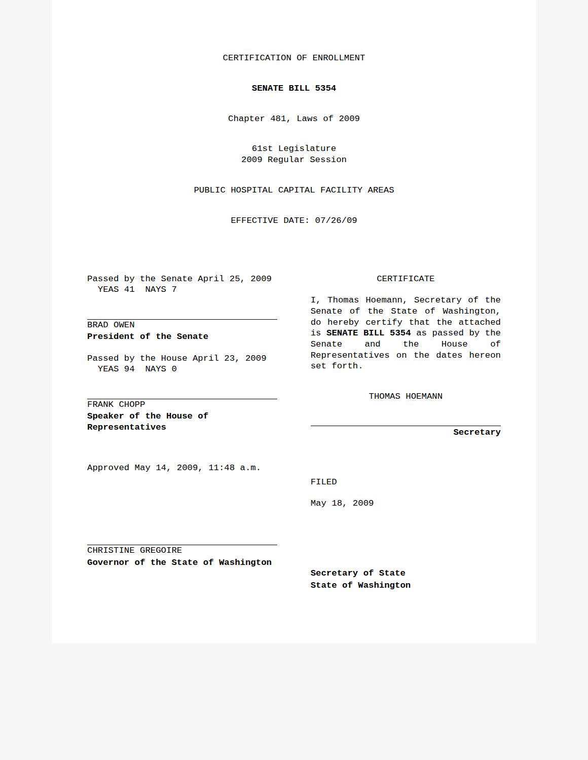CERTIFICATION OF ENROLLMENT
SENATE BILL 5354
Chapter 481, Laws of 2009
61st Legislature
2009 Regular Session
PUBLIC HOSPITAL CAPITAL FACILITY AREAS
EFFECTIVE DATE: 07/26/09
Passed by the Senate April 25, 2009
YEAS 41 NAYS 7
BRAD OWEN
President of the Senate
Passed by the House April 23, 2009
YEAS 94 NAYS 0
FRANK CHOPP
Speaker of the House of Representatives
Approved May 14, 2009, 11:48 a.m.
CHRISTINE GREGOIRE
Governor of the State of Washington
CERTIFICATE
I, Thomas Hoemann, Secretary of the Senate of the State of Washington, do hereby certify that the attached is SENATE BILL 5354 as passed by the Senate and the House of Representatives on the dates hereon set forth.
THOMAS HOEMANN
Secretary
FILED
May 18, 2009
Secretary of State
State of Washington